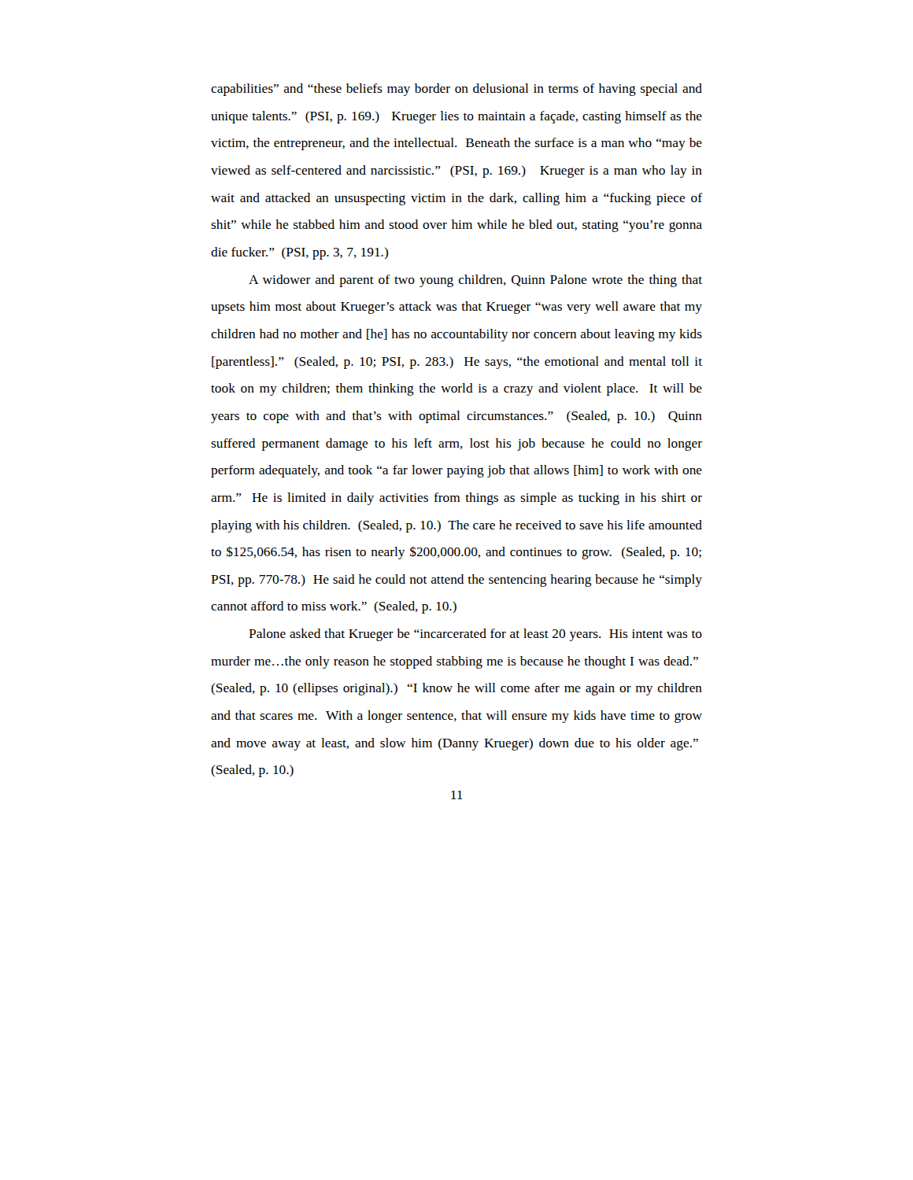capabilities” and “these beliefs may border on delusional in terms of having special and unique talents.” (PSI, p. 169.) Krueger lies to maintain a façade, casting himself as the victim, the entrepreneur, and the intellectual. Beneath the surface is a man who “may be viewed as self-centered and narcissistic.” (PSI, p. 169.) Krueger is a man who lay in wait and attacked an unsuspecting victim in the dark, calling him a “fucking piece of shit” while he stabbed him and stood over him while he bled out, stating “you’re gonna die fucker.” (PSI, pp. 3, 7, 191.)
A widower and parent of two young children, Quinn Palone wrote the thing that upsets him most about Krueger’s attack was that Krueger “was very well aware that my children had no mother and [he] has no accountability nor concern about leaving my kids [parentless].” (Sealed, p. 10; PSI, p. 283.) He says, “the emotional and mental toll it took on my children; them thinking the world is a crazy and violent place. It will be years to cope with and that’s with optimal circumstances.” (Sealed, p. 10.) Quinn suffered permanent damage to his left arm, lost his job because he could no longer perform adequately, and took “a far lower paying job that allows [him] to work with one arm.” He is limited in daily activities from things as simple as tucking in his shirt or playing with his children. (Sealed, p. 10.) The care he received to save his life amounted to $125,066.54, has risen to nearly $200,000.00, and continues to grow. (Sealed, p. 10; PSI, pp. 770-78.) He said he could not attend the sentencing hearing because he “simply cannot afford to miss work.” (Sealed, p. 10.)
Palone asked that Krueger be “incarcerated for at least 20 years. His intent was to murder me…the only reason he stopped stabbing me is because he thought I was dead.” (Sealed, p. 10 (ellipses original).) “I know he will come after me again or my children and that scares me. With a longer sentence, that will ensure my kids have time to grow and move away at least, and slow him (Danny Krueger) down due to his older age.” (Sealed, p. 10.)
11